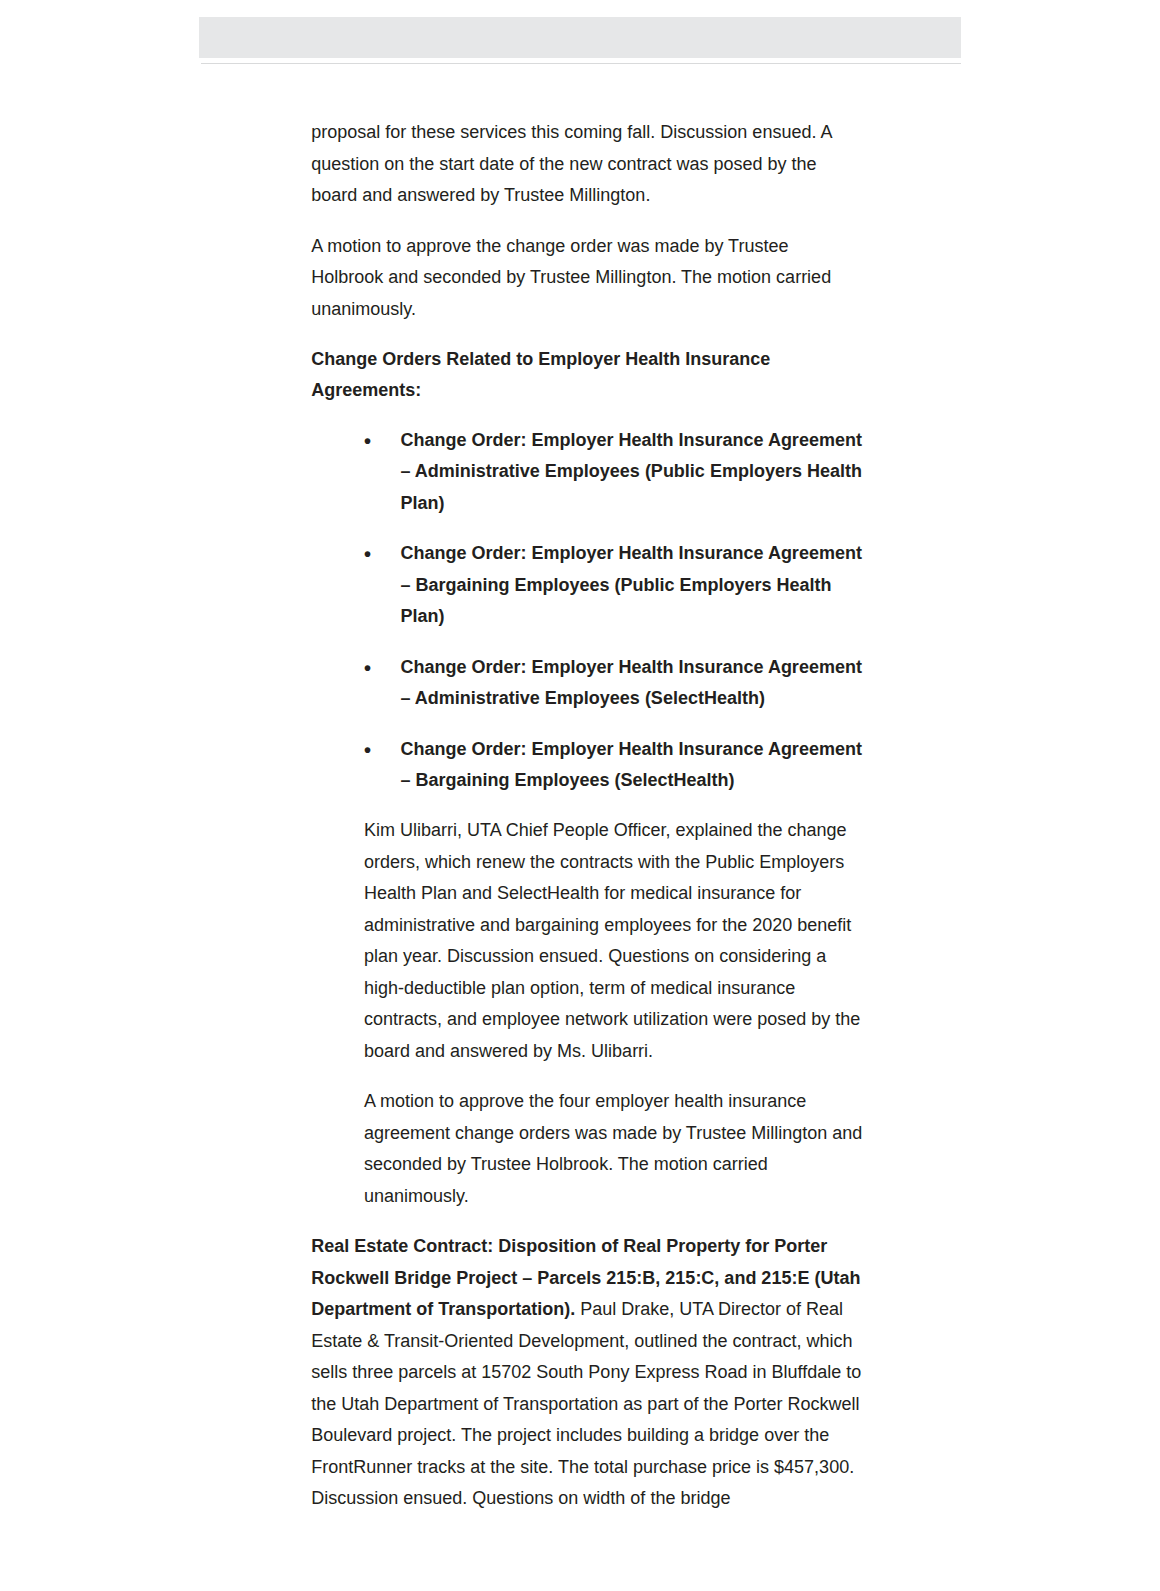proposal for these services this coming fall. Discussion ensued. A question on the start date of the new contract was posed by the board and answered by Trustee Millington.
A motion to approve the change order was made by Trustee Holbrook and seconded by Trustee Millington. The motion carried unanimously.
Change Orders Related to Employer Health Insurance Agreements:
Change Order: Employer Health Insurance Agreement – Administrative Employees (Public Employers Health Plan)
Change Order: Employer Health Insurance Agreement – Bargaining Employees (Public Employers Health Plan)
Change Order: Employer Health Insurance Agreement – Administrative Employees (SelectHealth)
Change Order: Employer Health Insurance Agreement – Bargaining Employees (SelectHealth)
Kim Ulibarri, UTA Chief People Officer, explained the change orders, which renew the contracts with the Public Employers Health Plan and SelectHealth for medical insurance for administrative and bargaining employees for the 2020 benefit plan year. Discussion ensued. Questions on considering a high-deductible plan option, term of medical insurance contracts, and employee network utilization were posed by the board and answered by Ms. Ulibarri.
A motion to approve the four employer health insurance agreement change orders was made by Trustee Millington and seconded by Trustee Holbrook. The motion carried unanimously.
Real Estate Contract: Disposition of Real Property for Porter Rockwell Bridge Project – Parcels 215:B, 215:C, and 215:E (Utah Department of Transportation). Paul Drake, UTA Director of Real Estate & Transit-Oriented Development, outlined the contract, which sells three parcels at 15702 South Pony Express Road in Bluffdale to the Utah Department of Transportation as part of the Porter Rockwell Boulevard project. The project includes building a bridge over the FrontRunner tracks at the site. The total purchase price is $457,300. Discussion ensued. Questions on width of the bridge